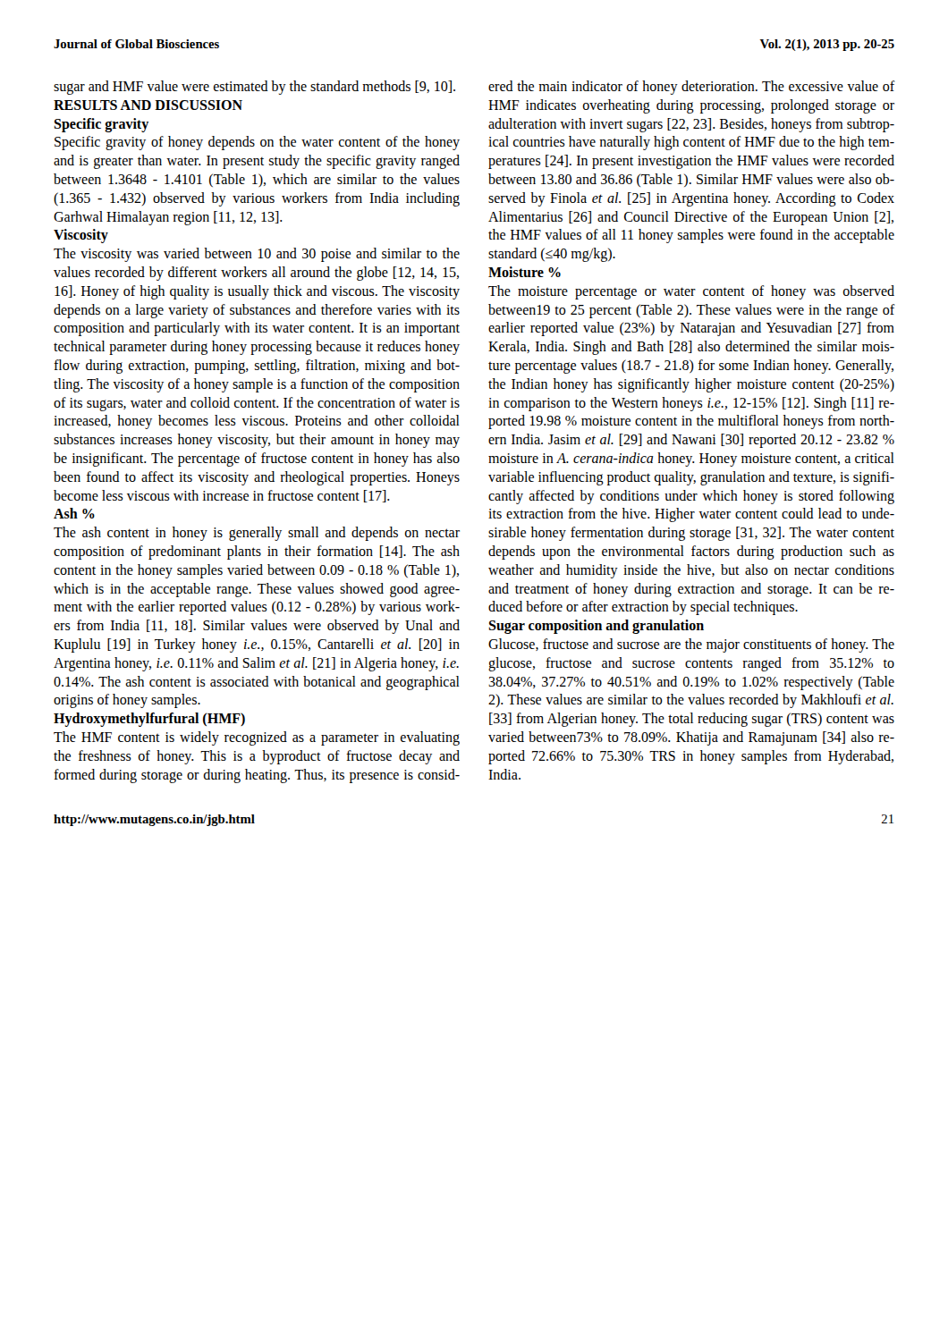Journal of Global Biosciences Vol. 2(1), 2013 pp. 20-25
sugar and HMF value were estimated by the standard methods [9, 10].
Results and Discussion
Specific gravity
Specific gravity of honey depends on the water content of the honey and is greater than water. In present study the specific gravity ranged between 1.3648 - 1.4101 (Table 1), which are similar to the values (1.365 - 1.432) observed by various workers from India including Garhwal Himalayan region [11, 12, 13].
Viscosity
The viscosity was varied between 10 and 30 poise and similar to the values recorded by different workers all around the globe [12, 14, 15, 16]. Honey of high quality is usually thick and viscous. The viscosity depends on a large variety of substances and therefore varies with its composition and particularly with its water content. It is an important technical parameter during honey processing because it reduces honey flow during extraction, pumping, settling, filtration, mixing and bottling. The viscosity of a honey sample is a function of the composition of its sugars, water and colloid content. If the concentration of water is increased, honey becomes less viscous. Proteins and other colloidal substances increases honey viscosity, but their amount in honey may be insignificant. The percentage of fructose content in honey has also been found to affect its viscosity and rheological properties. Honeys become less viscous with increase in fructose content [17].
Ash %
The ash content in honey is generally small and depends on nectar composition of predominant plants in their formation [14]. The ash content in the honey samples varied between 0.09 - 0.18 % (Table 1), which is in the acceptable range. These values showed good agreement with the earlier reported values (0.12 - 0.28%) by various workers from India [11, 18]. Similar values were observed by Unal and Kuplulu [19] in Turkey honey i.e., 0.15%, Cantarelli et al. [20] in Argentina honey, i.e. 0.11% and Salim et al. [21] in Algeria honey, i.e. 0.14%. The ash content is associated with botanical and geographical origins of honey samples.
Hydroxymethylfurfural (HMF)
The HMF content is widely recognized as a parameter in evaluating the freshness of honey. This is a byproduct of fructose decay and formed during storage or during heating. Thus, its presence is considered the main indicator of honey deterioration. The excessive value of HMF indicates overheating during processing, prolonged storage or adulteration with invert sugars [22, 23]. Besides, honeys from subtropical countries have naturally high content of HMF due to the high temperatures [24]. In present investigation the HMF values were recorded between 13.80 and 36.86 (Table 1). Similar HMF values were also observed by Finola et al. [25] in Argentina honey. According to Codex Alimentarius [26] and Council Directive of the European Union [2], the HMF values of all 11 honey samples were found in the acceptable standard (≤40 mg/kg).
Moisture %
The moisture percentage or water content of honey was observed between19 to 25 percent (Table 2). These values were in the range of earlier reported value (23%) by Natarajan and Yesuvadian [27] from Kerala, India. Singh and Bath [28] also determined the similar moisture percentage values (18.7 - 21.8) for some Indian honey. Generally, the Indian honey has significantly higher moisture content (20-25%) in comparison to the Western honeys i.e., 12-15% [12]. Singh [11] reported 19.98 % moisture content in the multifloral honeys from northern India. Jasim et al. [29] and Nawani [30] reported 20.12 - 23.82 % moisture in A. cerana-indica honey. Honey moisture content, a critical variable influencing product quality, granulation and texture, is significantly affected by conditions under which honey is stored following its extraction from the hive. Higher water content could lead to undesirable honey fermentation during storage [31, 32]. The water content depends upon the environmental factors during production such as weather and humidity inside the hive, but also on nectar conditions and treatment of honey during extraction and storage. It can be reduced before or after extraction by special techniques.
Sugar composition and granulation
Glucose, fructose and sucrose are the major constituents of honey. The glucose, fructose and sucrose contents ranged from 35.12% to 38.04%, 37.27% to 40.51% and 0.19% to 1.02% respectively (Table 2). These values are similar to the values recorded by Makhloufi et al. [33] from Algerian honey. The total reducing sugar (TRS) content was varied between73% to 78.09%. Khatija and Ramajunam [34] also reported 72.66% to 75.30% TRS in honey samples from Hyderabad, India.
http://www.mutagens.co.in/jgb.html 21